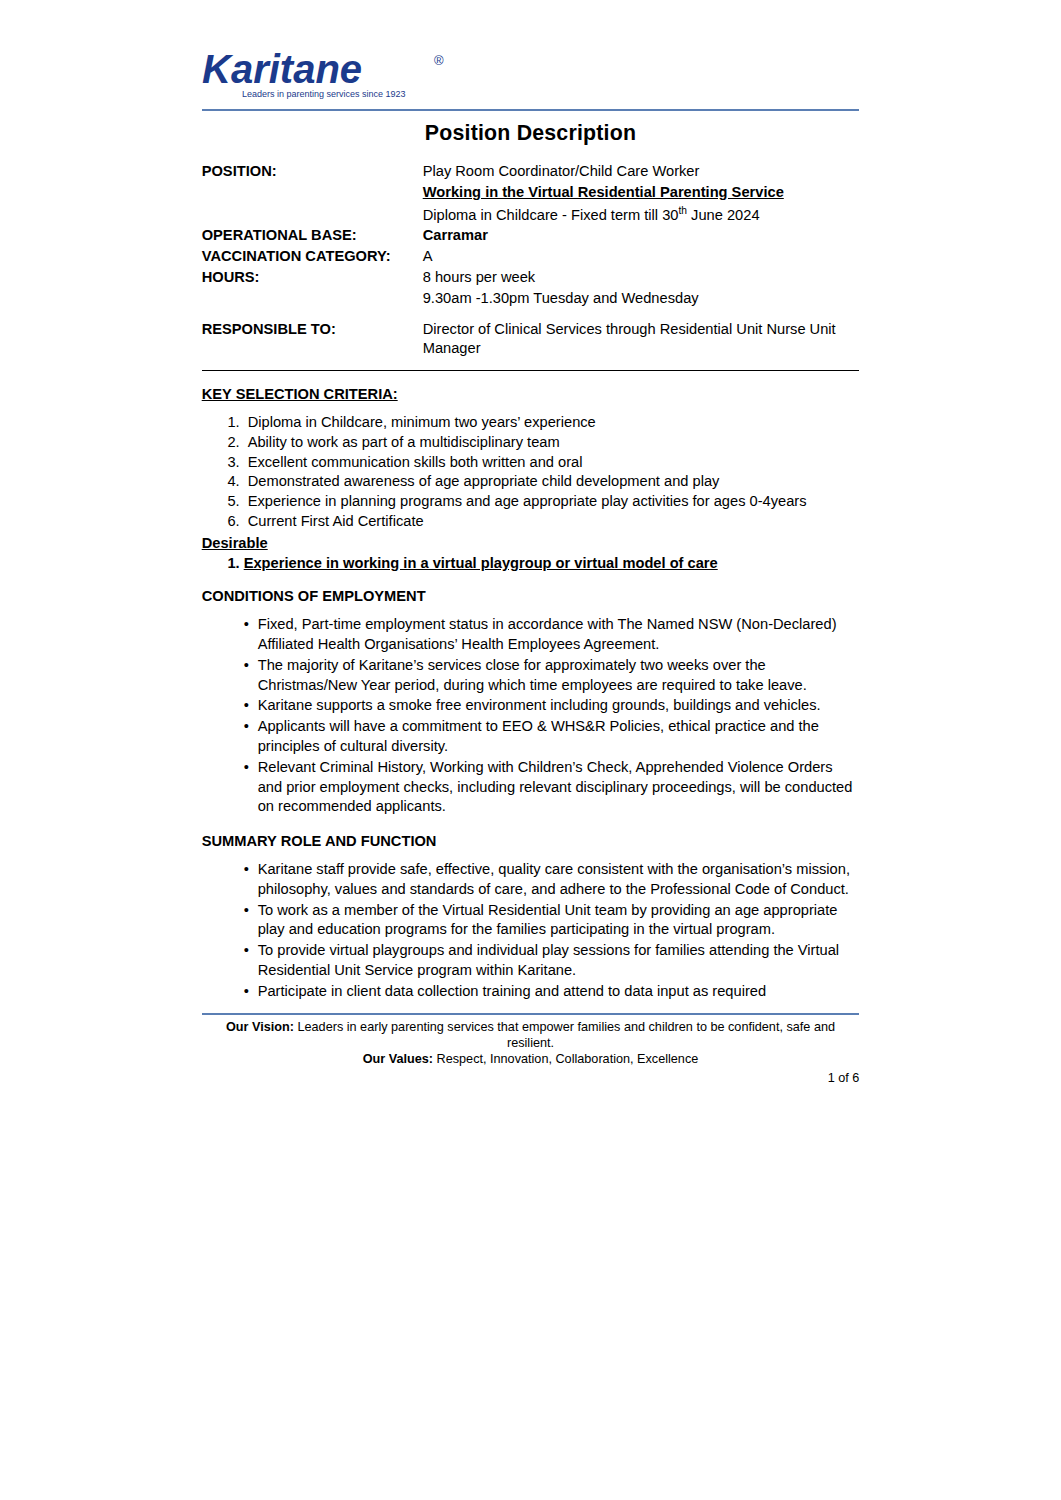Karitane ® Leaders in parenting services since 1923
Position Description
| POSITION: | Play Room Coordinator/Child Care Worker |
| | Working in the Virtual Residential Parenting Service |
| | Diploma in Childcare - Fixed term till 30 th June 2024 |
| OPERATIONAL BASE: | Carramar |
| VACCINATION CATEGORY: | A |
| HOURS: | 8 hours per week |
| | 9.30am -1.30pm Tuesday and Wednesday |
| RESPONSIBLE TO: | Director of Clinical Services through Residential Unit Nurse Unit Manager |
KEY SELECTION CRITERIA:
Diploma in Childcare, minimum two years’ experience
Ability to work as part of a multidisciplinary team
Excellent communication skills both written and oral
Demonstrated awareness of age appropriate child development and play
Experience in planning programs and age appropriate play activities for ages 0-4years
Current First Aid Certificate
Desirable
Experience in working in a virtual playgroup or virtual model of care
CONDITIONS OF EMPLOYMENT
Fixed, Part-time employment status in accordance with The Named NSW (Non-Declared) Affiliated Health Organisations’ Health Employees Agreement.
The majority of Karitane’s services close for approximately two weeks over the Christmas/New Year period, during which time employees are required to take leave.
Karitane supports a smoke free environment including grounds, buildings and vehicles.
Applicants will have a commitment to EEO & WHS&R Policies, ethical practice and the principles of cultural diversity.
Relevant Criminal History, Working with Children’s Check, Apprehended Violence Orders and prior employment checks, including relevant disciplinary proceedings, will be conducted on recommended applicants.
SUMMARY ROLE AND FUNCTION
Karitane staff provide safe, effective, quality care consistent with the organisation’s mission, philosophy, values and standards of care, and adhere to the Professional Code of Conduct.
To work as a member of the Virtual Residential Unit team by providing an age appropriate play and education programs for the families participating in the virtual program.
To provide virtual playgroups and individual play sessions for families attending the Virtual Residential Unit Service program within Karitane.
Participate in client data collection training and attend to data input as required
Our Vision: Leaders in early parenting services that empower families and children to be confident, safe and resilient.
Our Values: Respect, Innovation, Collaboration, Excellence
1 of 6